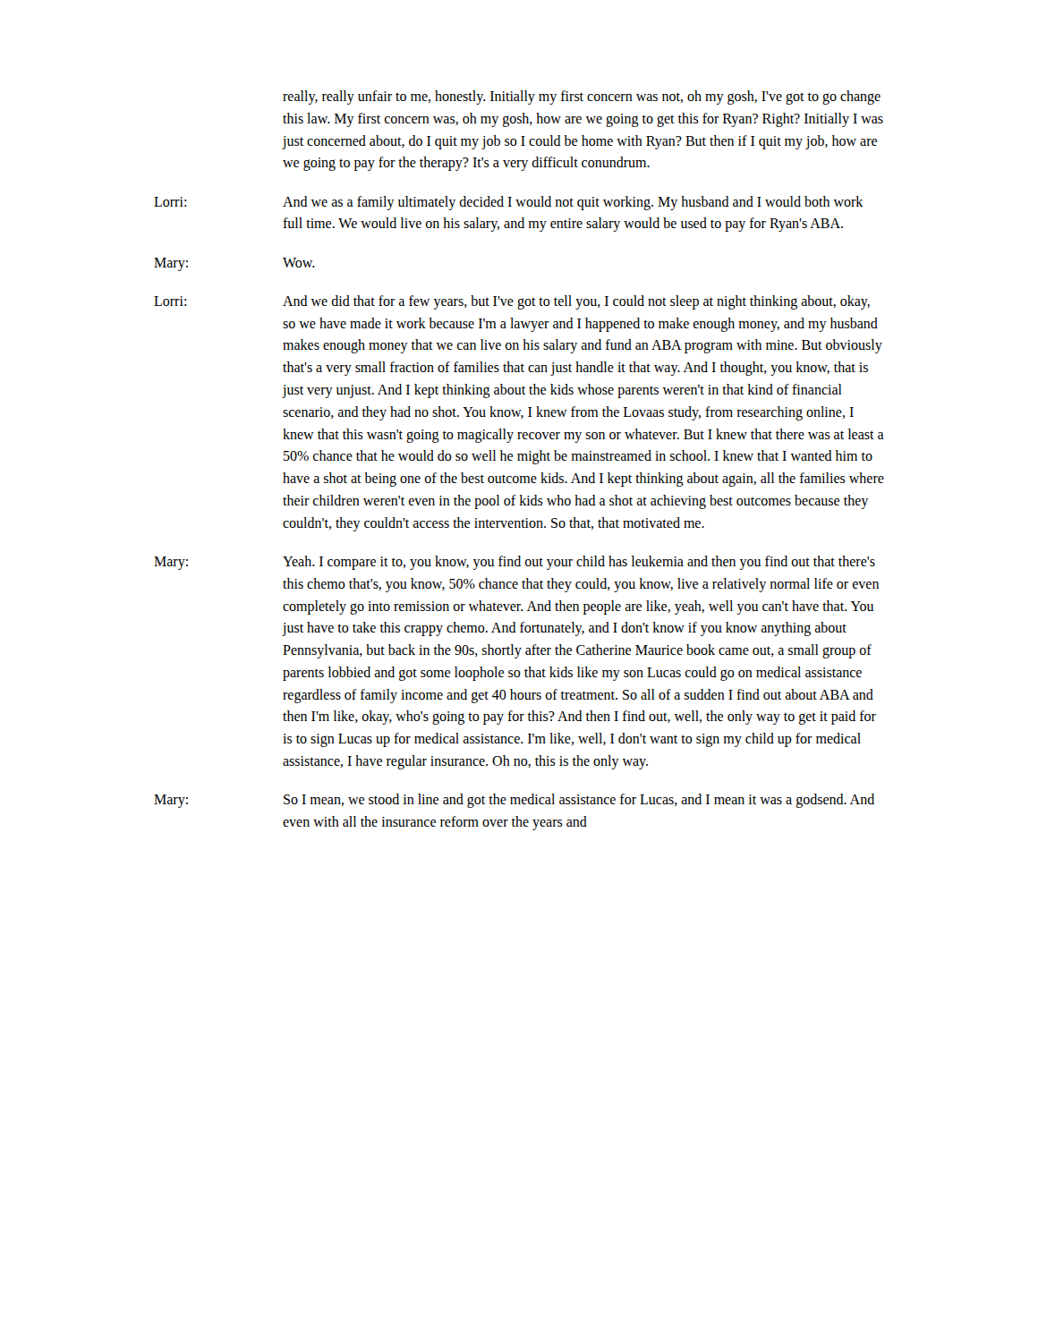really, really unfair to me, honestly. Initially my first concern was not, oh my gosh, I've got to go change this law. My first concern was, oh my gosh, how are we going to get this for Ryan? Right? Initially I was just concerned about, do I quit my job so I could be home with Ryan? But then if I quit my job, how are we going to pay for the therapy? It's a very difficult conundrum.
Lorri:
And we as a family ultimately decided I would not quit working. My husband and I would both work full time. We would live on his salary, and my entire salary would be used to pay for Ryan's ABA.
Mary:
Wow.
Lorri:
And we did that for a few years, but I've got to tell you, I could not sleep at night thinking about, okay, so we have made it work because I'm a lawyer and I happened to make enough money, and my husband makes enough money that we can live on his salary and fund an ABA program with mine. But obviously that's a very small fraction of families that can just handle it that way. And I thought, you know, that is just very unjust. And I kept thinking about the kids whose parents weren't in that kind of financial scenario, and they had no shot. You know, I knew from the Lovaas study, from researching online, I knew that this wasn't going to magically recover my son or whatever. But I knew that there was at least a 50% chance that he would do so well he might be mainstreamed in school. I knew that I wanted him to have a shot at being one of the best outcome kids. And I kept thinking about again, all the families where their children weren't even in the pool of kids who had a shot at achieving best outcomes because they couldn't, they couldn't access the intervention. So that, that motivated me.
Mary:
Yeah. I compare it to, you know, you find out your child has leukemia and then you find out that there's this chemo that's, you know, 50% chance that they could, you know, live a relatively normal life or even completely go into remission or whatever. And then people are like, yeah, well you can't have that. You just have to take this crappy chemo. And fortunately, and I don't know if you know anything about Pennsylvania, but back in the 90s, shortly after the Catherine Maurice book came out, a small group of parents lobbied and got some loophole so that kids like my son Lucas could go on medical assistance regardless of family income and get 40 hours of treatment. So all of a sudden I find out about ABA and then I'm like, okay, who's going to pay for this? And then I find out, well, the only way to get it paid for is to sign Lucas up for medical assistance. I'm like, well, I don't want to sign my child up for medical assistance, I have regular insurance. Oh no, this is the only way.
Mary:
So I mean, we stood in line and got the medical assistance for Lucas, and I mean it was a godsend. And even with all the insurance reform over the years and